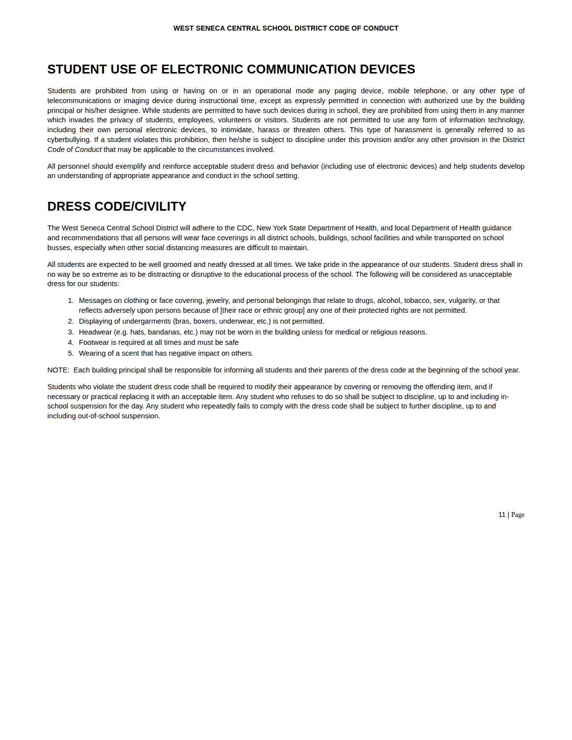WEST SENECA CENTRAL SCHOOL DISTRICT CODE OF CONDUCT
STUDENT USE OF ELECTRONIC COMMUNICATION DEVICES
Students are prohibited from using or having on or in an operational mode any paging device, mobile telephone, or any other type of telecommunications or imaging device during instructional time, except as expressly permitted in connection with authorized use by the building principal or his/her designee. While students are permitted to have such devices during in school, they are prohibited from using them in any manner which invades the privacy of students, employees, volunteers or visitors. Students are not permitted to use any form of information technology, including their own personal electronic devices, to intimidate, harass or threaten others. This type of harassment is generally referred to as cyberbullying. If a student violates this prohibition, then he/she is subject to discipline under this provision and/or any other provision in the District Code of Conduct that may be applicable to the circumstances involved.
All personnel should exemplify and reinforce acceptable student dress and behavior (including use of electronic devices) and help students develop an understanding of appropriate appearance and conduct in the school setting.
DRESS CODE/CIVILITY
The West Seneca Central School District will adhere to the CDC, New York State Department of Health, and local Department of Health guidance and recommendations that all persons will wear face coverings in all district schools, buildings, school facilities and while transported on school busses, especially when other social distancing measures are difficult to maintain.
All students are expected to be well groomed and neatly dressed at all times. We take pride in the appearance of our students. Student dress shall in no way be so extreme as to be distracting or disruptive to the educational process of the school. The following will be considered as unacceptable dress for our students:
Messages on clothing or face covering, jewelry, and personal belongings that relate to drugs, alcohol, tobacco, sex, vulgarity, or that reflects adversely upon persons because of [their race or ethnic group] any one of their protected rights are not permitted.
Displaying of undergarments (bras, boxers, underwear, etc.) is not permitted.
Headwear (e.g. hats, bandanas, etc.) may not be worn in the building unless for medical or religious reasons.
Footwear is required at all times and must be safe
Wearing of a scent that has negative impact on others.
NOTE: Each building principal shall be responsible for informing all students and their parents of the dress code at the beginning of the school year.
Students who violate the student dress code shall be required to modify their appearance by covering or removing the offending item, and if necessary or practical replacing it with an acceptable item. Any student who refuses to do so shall be subject to discipline, up to and including in-school suspension for the day. Any student who repeatedly fails to comply with the dress code shall be subject to further discipline, up to and including out-of-school suspension.
11 | Page